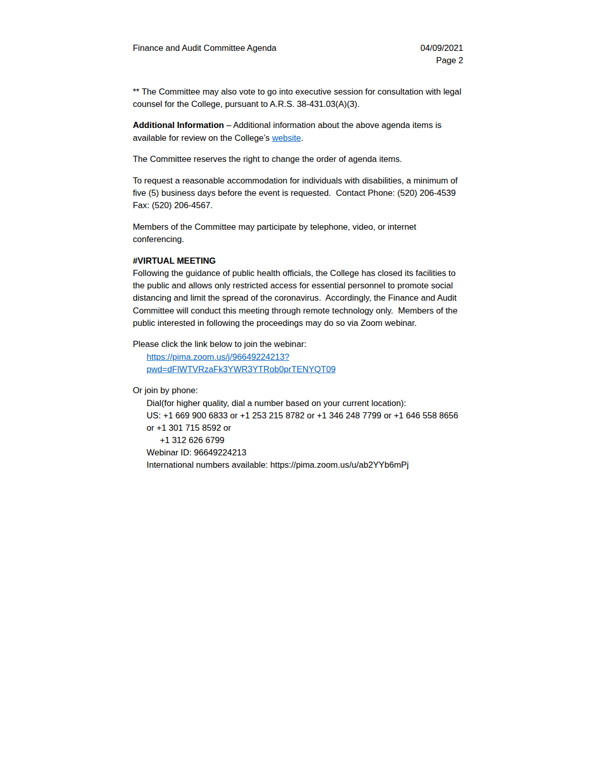Finance and Audit Committee Agenda
04/09/2021
Page 2
** The Committee may also vote to go into executive session for consultation with legal counsel for the College, pursuant to A.R.S. 38-431.03(A)(3).
Additional Information – Additional information about the above agenda items is available for review on the College’s website.
The Committee reserves the right to change the order of agenda items.
To request a reasonable accommodation for individuals with disabilities, a minimum of five (5) business days before the event is requested. Contact Phone: (520) 206-4539 Fax: (520) 206-4567.
Members of the Committee may participate by telephone, video, or internet conferencing.
#VIRTUAL MEETING
Following the guidance of public health officials, the College has closed its facilities to the public and allows only restricted access for essential personnel to promote social distancing and limit the spread of the coronavirus. Accordingly, the Finance and Audit Committee will conduct this meeting through remote technology only. Members of the public interested in following the proceedings may do so via Zoom webinar.
Please click the link below to join the webinar:
https://pima.zoom.us/j/96649224213?pwd=dFlWTVRzaFk3YWR3YTRob0prTENYQT09
Or join by phone:
Dial(for higher quality, dial a number based on your current location):
US: +1 669 900 6833 or +1 253 215 8782 or +1 346 248 7799 or +1 646 558 8656 or +1 301 715 8592 or
+1 312 626 6799
Webinar ID: 96649224213
International numbers available: https://pima.zoom.us/u/ab2YYb6mPj